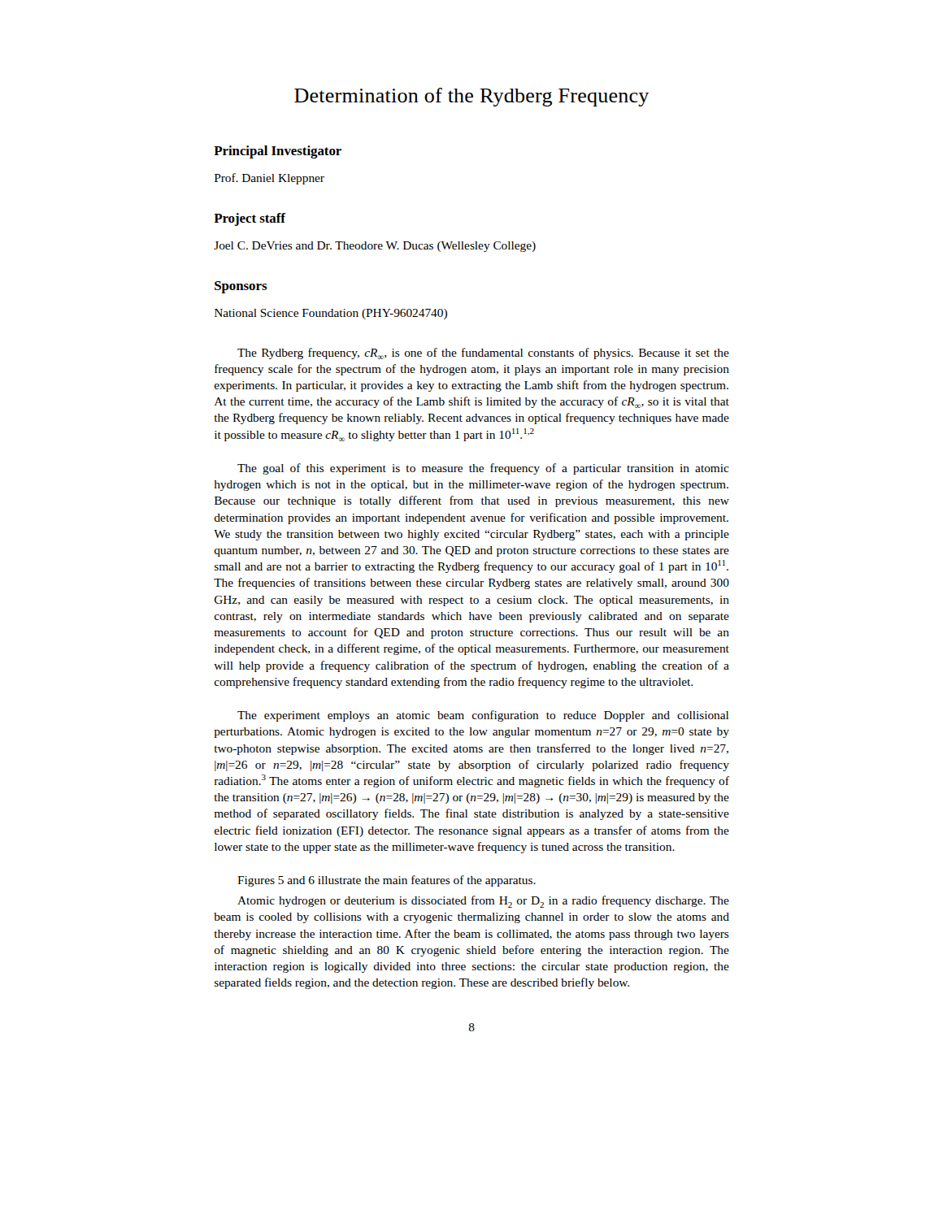Determination of the Rydberg Frequency
Principal Investigator
Prof. Daniel Kleppner
Project staff
Joel C. DeVries and Dr. Theodore W. Ducas (Wellesley College)
Sponsors
National Science Foundation (PHY-96024740)
The Rydberg frequency, cR∞, is one of the fundamental constants of physics. Because it set the frequency scale for the spectrum of the hydrogen atom, it plays an important role in many precision experiments. In particular, it provides a key to extracting the Lamb shift from the hydrogen spectrum. At the current time, the accuracy of the Lamb shift is limited by the accuracy of cR∞, so it is vital that the Rydberg frequency be known reliably. Recent advances in optical frequency techniques have made it possible to measure cR∞ to slighty better than 1 part in 1011.1,2
The goal of this experiment is to measure the frequency of a particular transition in atomic hydrogen which is not in the optical, but in the millimeter-wave region of the hydrogen spectrum. Because our technique is totally different from that used in previous measurement, this new determination provides an important independent avenue for verification and possible improvement. We study the transition between two highly excited “circular Rydberg” states, each with a principle quantum number, n, between 27 and 30. The QED and proton structure corrections to these states are small and are not a barrier to extracting the Rydberg frequency to our accuracy goal of 1 part in 1011. The frequencies of transitions between these circular Rydberg states are relatively small, around 300 GHz, and can easily be measured with respect to a cesium clock. The optical measurements, in contrast, rely on intermediate standards which have been previously calibrated and on separate measurements to account for QED and proton structure corrections. Thus our result will be an independent check, in a different regime, of the optical measurements. Furthermore, our measurement will help provide a frequency calibration of the spectrum of hydrogen, enabling the creation of a comprehensive frequency standard extending from the radio frequency regime to the ultraviolet.
The experiment employs an atomic beam configuration to reduce Doppler and collisional perturbations. Atomic hydrogen is excited to the low angular momentum n=27 or 29, m=0 state by two-photon stepwise absorption. The excited atoms are then transferred to the longer lived n=27, |m|=26 or n=29, |m|=28 “circular” state by absorption of circularly polarized radio frequency radiation.3 The atoms enter a region of uniform electric and magnetic fields in which the frequency of the transition (n=27, |m|=26) → (n=28, |m|=27) or (n=29, |m|=28) → (n=30, |m|=29) is measured by the method of separated oscillatory fields. The final state distribution is analyzed by a state-sensitive electric field ionization (EFI) detector. The resonance signal appears as a transfer of atoms from the lower state to the upper state as the millimeter-wave frequency is tuned across the transition.
Figures 5 and 6 illustrate the main features of the apparatus.
Atomic hydrogen or deuterium is dissociated from H2 or D2 in a radio frequency discharge. The beam is cooled by collisions with a cryogenic thermalizing channel in order to slow the atoms and thereby increase the interaction time. After the beam is collimated, the atoms pass through two layers of magnetic shielding and an 80 K cryogenic shield before entering the interaction region. The interaction region is logically divided into three sections: the circular state production region, the separated fields region, and the detection region. These are described briefly below.
8